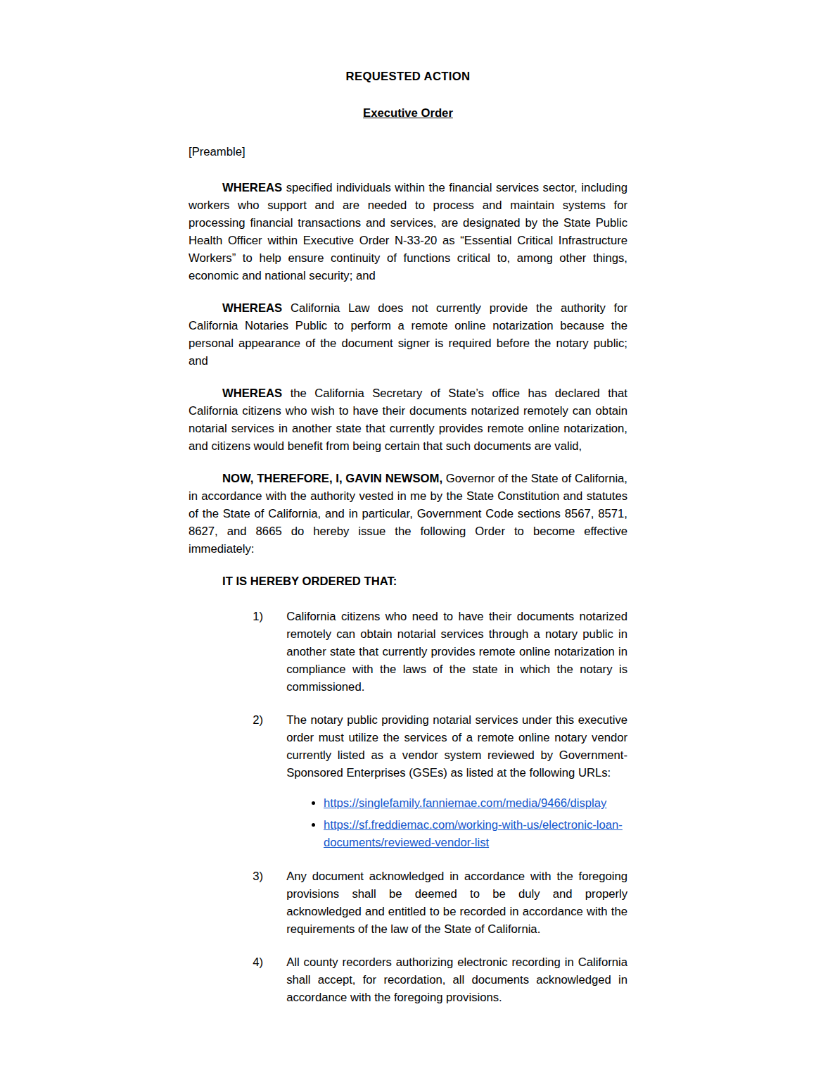REQUESTED ACTION
Executive Order
[Preamble]
WHEREAS specified individuals within the financial services sector, including workers who support and are needed to process and maintain systems for processing financial transactions and services, are designated by the State Public Health Officer within Executive Order N-33-20 as “Essential Critical Infrastructure Workers” to help ensure continuity of functions critical to, among other things, economic and national security; and
WHEREAS California Law does not currently provide the authority for California Notaries Public to perform a remote online notarization because the personal appearance of the document signer is required before the notary public; and
WHEREAS the California Secretary of State’s office has declared that California citizens who wish to have their documents notarized remotely can obtain notarial services in another state that currently provides remote online notarization, and citizens would benefit from being certain that such documents are valid,
NOW, THEREFORE, I, GAVIN NEWSOM, Governor of the State of California, in accordance with the authority vested in me by the State Constitution and statutes of the State of California, and in particular, Government Code sections 8567, 8571, 8627, and 8665 do hereby issue the following Order to become effective immediately:
IT IS HEREBY ORDERED THAT:
1) California citizens who need to have their documents notarized remotely can obtain notarial services through a notary public in another state that currently provides remote online notarization in compliance with the laws of the state in which the notary is commissioned.
2) The notary public providing notarial services under this executive order must utilize the services of a remote online notary vendor currently listed as a vendor system reviewed by Government-Sponsored Enterprises (GSEs) as listed at the following URLs:
https://singlefamily.fanniemae.com/media/9466/display
https://sf.freddiemac.com/working-with-us/electronic-loan-documents/reviewed-vendor-list
3) Any document acknowledged in accordance with the foregoing provisions shall be deemed to be duly and properly acknowledged and entitled to be recorded in accordance with the requirements of the law of the State of California.
4) All county recorders authorizing electronic recording in California shall accept, for recordation, all documents acknowledged in accordance with the foregoing provisions.